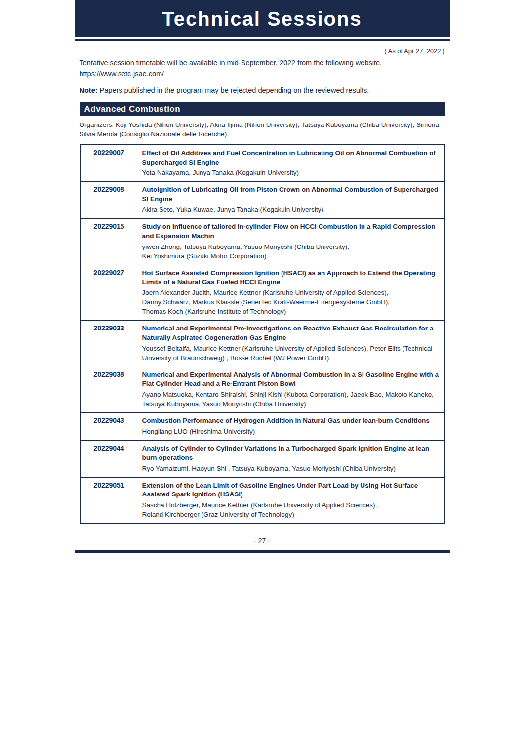Technical Sessions
( As of Apr 27, 2022 )
Tentative session timetable will be available in mid-September, 2022 from the following website.
https://www.setc-jsae.com/
Note: Papers published in the program may be rejected depending on the reviewed results.
Advanced Combustion
Organizers: Koji Yoshida (Nihon University), Akira Iijima (Nihon University), Tatsuya Kuboyama (Chiba University), Simona Silvia Merola (Consiglio Nazionale delle Ricerche)
| 20229007 | Effect of Oil Additives and Fuel Concentration in Lubricating Oil on Abnormal Combustion of Supercharged SI Engine Yota Nakayama, Junya Tanaka (Kogakuin University) |
| 20229008 | Autoignition of Lubricating Oil from Piston Crown on Abnormal Combustion of Supercharged SI Engine Akira Seto, Yuka Kuwae, Junya Tanaka (Kogakuin University) |
| 20229015 | Study on Influence of tailored In-cylinder Flow on HCCI Combustion in a Rapid Compression and Expansion Machin yiwen Zhong, Tatsuya Kuboyama, Yasuo Moriyoshi (Chiba University), Kei Yoshimura (Suzuki Motor Corporation) |
| 20229027 | Hot Surface Assisted Compression Ignition (HSACI) as an Approach to Extend the Operating Limits of a Natural Gas Fueled HCCI Engine Joern Alexander Judith, Maurice Kettner (Karlsruhe University of Applied Sciences), Danny Schwarz, Markus Klaissle (SenerTec Kraft-Waerme-Energiesysteme GmbH), Thomas Koch (Karlsruhe Institute of Technology) |
| 20229033 | Numerical and Experimental Pre-investigations on Reactive Exhaust Gas Recirculation for a Naturally Aspirated Cogeneration Gas Engine Youssef Beltaifa, Maurice Kettner (Karlsruhe University of Applied Sciences), Peter Eilts (Technical University of Braunschweig) , Bosse Ruchel (WJ Power GmbH) |
| 20229038 | Numerical and Experimental Analysis of Abnormal Combustion in a SI Gasoline Engine with a Flat Cylinder Head and a Re-Entrant Piston Bowl Ayano Matsuoka, Kentaro Shiraishi, Shinji Kishi (Kubota Corporation), Jaeok Bae, Makoto Kaneko, Tatsuya Kuboyama, Yasuo Moriyoshi (Chiba University) |
| 20229043 | Combustion Performance of Hydrogen Addition in Natural Gas under lean-burn Conditions Hongliang LUO (Hiroshima University) |
| 20229044 | Analysis of Cylinder to Cylinder Variations in a Turbocharged Spark Ignition Engine at lean burn operations Ryo Yamaizumi, Haoyun Shi , Tatsuya Kuboyama, Yasuo Moriyoshi (Chiba University) |
| 20229051 | Extension of the Lean Limit of Gasoline Engines Under Part Load by Using Hot Surface Assisted Spark Ignition (HSASI) Sascha Holzberger, Maurice Kettner (Karlsruhe University of Applied Sciences) , Roland Kirchberger (Graz University of Technology) |
- 27 -